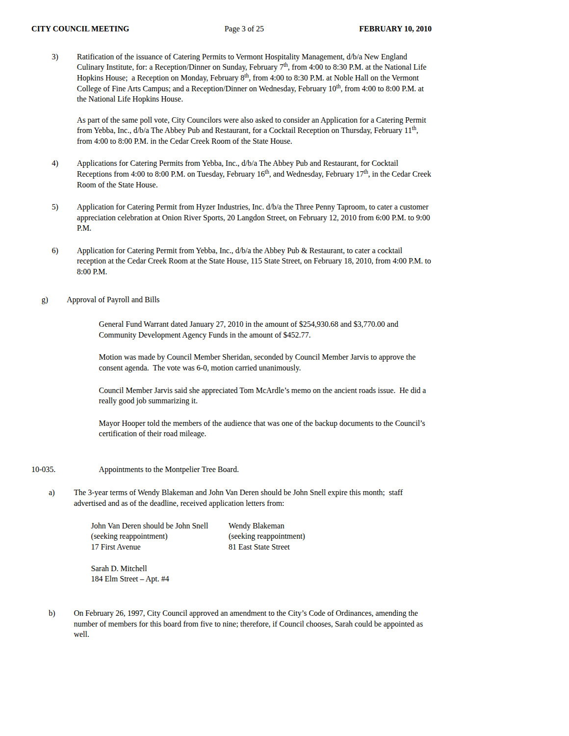CITY COUNCIL MEETING Page 3 of 25 FEBRUARY 10, 2010
3)
Ratification of the issuance of Catering Permits to Vermont Hospitality Management, d/b/a New England Culinary Institute, for: a Reception/Dinner on Sunday, February 7th, from 4:00 to 8:30 P.M. at the National Life Hopkins House; a Reception on Monday, February 8th, from 4:00 to 8:30 P.M. at Noble Hall on the Vermont College of Fine Arts Campus; and a Reception/Dinner on Wednesday, February 10th, from 4:00 to 8:00 P.M. at the National Life Hopkins House.
As part of the same poll vote, City Councilors were also asked to consider an Application for a Catering Permit from Yebba, Inc., d/b/a The Abbey Pub and Restaurant, for a Cocktail Reception on Thursday, February 11th, from 4:00 to 8:00 P.M. in the Cedar Creek Room of the State House.
4)
Applications for Catering Permits from Yebba, Inc., d/b/a The Abbey Pub and Restaurant, for Cocktail Receptions from 4:00 to 8:00 P.M. on Tuesday, February 16th, and Wednesday, February 17th, in the Cedar Creek Room of the State House.
5)
Application for Catering Permit from Hyzer Industries, Inc. d/b/a the Three Penny Taproom, to cater a customer appreciation celebration at Onion River Sports, 20 Langdon Street, on February 12, 2010 from 6:00 P.M. to 9:00 P.M.
6)
Application for Catering Permit from Yebba, Inc., d/b/a the Abbey Pub & Restaurant, to cater a cocktail reception at the Cedar Creek Room at the State House, 115 State Street, on February 18, 2010, from 4:00 P.M. to 8:00 P.M.
g)
Approval of Payroll and Bills
General Fund Warrant dated January 27, 2010 in the amount of $254,930.68 and $3,770.00 and Community Development Agency Funds in the amount of $452.77.
Motion was made by Council Member Sheridan, seconded by Council Member Jarvis to approve the consent agenda. The vote was 6-0, motion carried unanimously.
Council Member Jarvis said she appreciated Tom McArdle’s memo on the ancient roads issue. He did a really good job summarizing it.
Mayor Hooper told the members of the audience that was one of the backup documents to the Council’s certification of their road mileage.
10-035.
Appointments to the Montpelier Tree Board.
a)
The 3-year terms of Wendy Blakeman and John Van Deren should be John Snell expire this month; staff advertised and as of the deadline, received application letters from:
| John Van Deren should be John Snell (seeking reappointment) 17 First Avenue | Wendy Blakeman (seeking reappointment) 81 East State Street |
Sarah D. Mitchell
184 Elm Street – Apt. #4
b)
On February 26, 1997, City Council approved an amendment to the City’s Code of Ordinances, amending the number of members for this board from five to nine; therefore, if Council chooses, Sarah could be appointed as well.